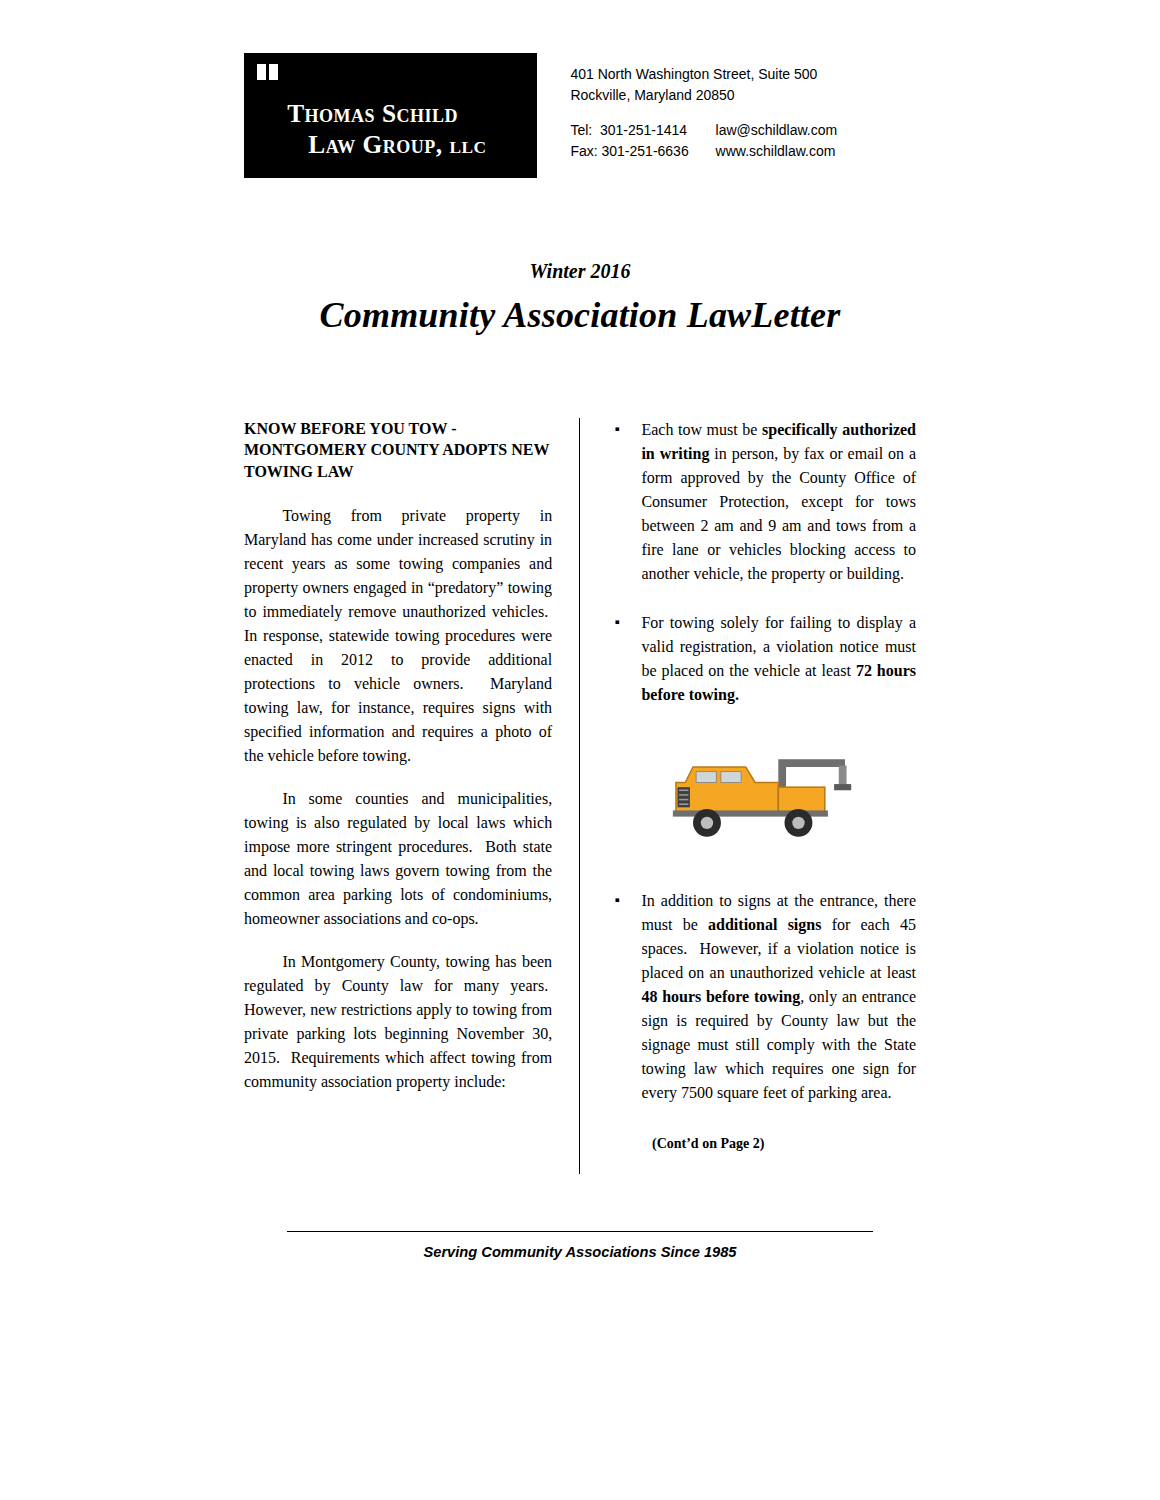Thomas Schild Law Group, LLC
401 North Washington Street, Suite 500
Rockville, Maryland 20850
| Tel: 301-251-1414 | law@schildlaw.com |
| Fax: 301-251-6636 | www.schildlaw.com |
Winter 2016
Community Association LawLetter
Know Before You Tow -
Montgomery County Adopts New Towing Law
Towing from private property in Maryland has come under increased scrutiny in recent years as some towing companies and property owners engaged in “predatory” towing to immediately remove unauthorized vehicles. In response, statewide towing procedures were enacted in 2012 to provide additional protections to vehicle owners. Maryland towing law, for instance, requires signs with specified information and requires a photo of the vehicle before towing.
In some counties and municipalities, towing is also regulated by local laws which impose more stringent procedures. Both state and local towing laws govern towing from the common area parking lots of condominiums, homeowner associations and co-ops.
In Montgomery County, towing has been regulated by County law for many years. However, new restrictions apply to towing from private parking lots beginning November 30, 2015. Requirements which affect towing from community association property include:
Each tow must be specifically authorized in writing in person, by fax or email on a form approved by the County Office of Consumer Protection, except for tows between 2 am and 9 am and tows from a fire lane or vehicles blocking access to another vehicle, the property or building.
For towing solely for failing to display a valid registration, a violation notice must be placed on the vehicle at least 72 hours before towing.
In addition to signs at the entrance, there must be additional signs for each 45 spaces. However, if a violation notice is placed on an unauthorized vehicle at least 48 hours before towing, only an entrance sign is required by County law but the signage must still comply with the State towing law which requires one sign for every 7500 square feet of parking area.
(Cont’d on Page 2)
Serving Community Associations Since 1985